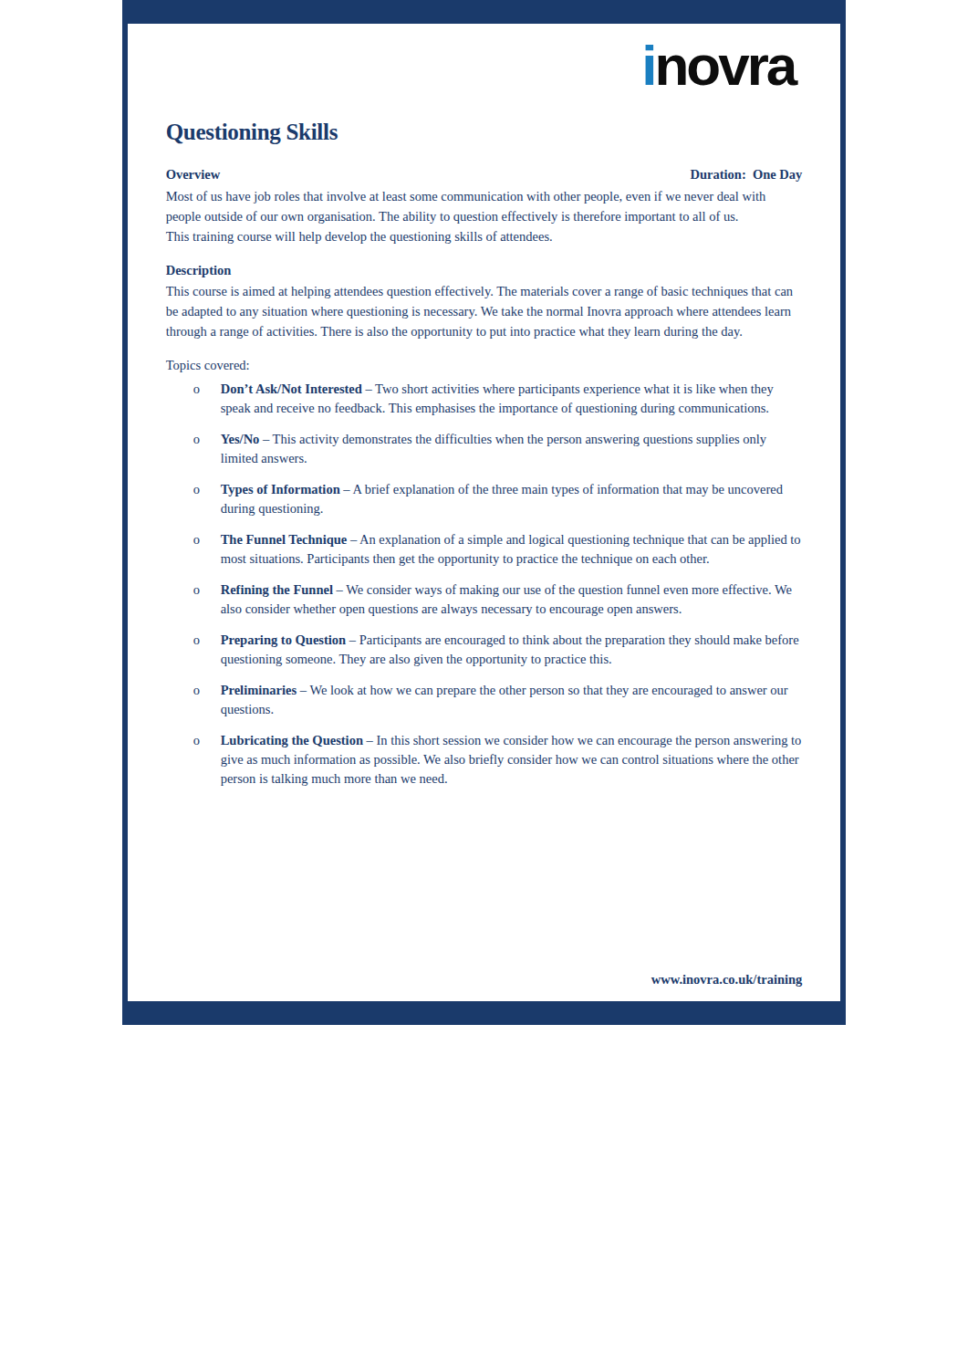inovra
Questioning Skills
Overview Duration: One Day
Most of us have job roles that involve at least some communication with other people, even if we never deal with people outside of our own organisation. The ability to question effectively is therefore important to all of us.
This training course will help develop the questioning skills of attendees.
Description
This course is aimed at helping attendees question effectively. The materials cover a range of basic techniques that can be adapted to any situation where questioning is necessary. We take the normal Inovra approach where attendees learn through a range of activities. There is also the opportunity to put into practice what they learn during the day.
Topics covered:
Don’t Ask/Not Interested – Two short activities where participants experience what it is like when they speak and receive no feedback. This emphasises the importance of questioning during communications.
Yes/No – This activity demonstrates the difficulties when the person answering questions supplies only limited answers.
Types of Information – A brief explanation of the three main types of information that may be uncovered during questioning.
The Funnel Technique – An explanation of a simple and logical questioning technique that can be applied to most situations. Participants then get the opportunity to practice the technique on each other.
Refining the Funnel – We consider ways of making our use of the question funnel even more effective. We also consider whether open questions are always necessary to encourage open answers.
Preparing to Question – Participants are encouraged to think about the preparation they should make before questioning someone. They are also given the opportunity to practice this.
Preliminaries – We look at how we can prepare the other person so that they are encouraged to answer our questions.
Lubricating the Question – In this short session we consider how we can encourage the person answering to give as much information as possible. We also briefly consider how we can control situations where the other person is talking much more than we need.
www.inovra.co.uk/training